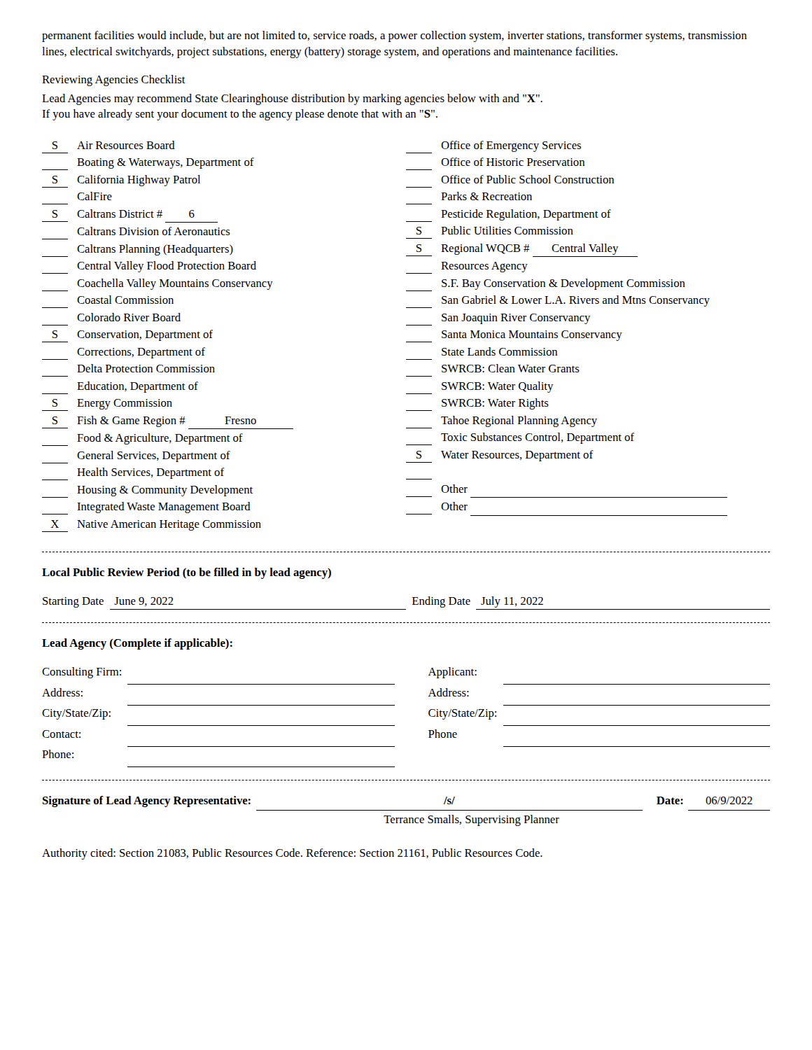permanent facilities would include, but are not limited to, service roads, a power collection system, inverter stations, transformer systems, transmission lines, electrical switchyards, project substations, energy (battery) storage system, and operations and maintenance facilities.
Reviewing Agencies Checklist
Lead Agencies may recommend State Clearinghouse distribution by marking agencies below with and "X".
If you have already sent your document to the agency please denote that with an "S".
| S Air Resources Board Boating & Waterways, Department of S California Highway Patrol CalFire S Caltrans District # 6 Caltrans Division of Aeronautics Caltrans Planning (Headquarters) Central Valley Flood Protection Board Coachella Valley Mountains Conservancy Coastal Commission Colorado River Board S Conservation, Department of Corrections, Department of Delta Protection Commission Education, Department of S Energy Commission S Fish & Game Region # Fresno Food & Agriculture, Department of General Services, Department of Health Services, Department of Housing & Community Development Integrated Waste Management Board X Native American Heritage Commission | Office of Emergency Services Office of Historic Preservation Office of Public School Construction Parks & Recreation Pesticide Regulation, Department of S Public Utilities Commission S Regional WQCB # Central Valley Resources Agency S.F. Bay Conservation & Development Commission San Gabriel & Lower L.A. Rivers and Mtns Conservancy San Joaquin River Conservancy Santa Monica Mountains Conservancy State Lands Commission SWRCB: Clean Water Grants SWRCB: Water Quality SWRCB: Water Rights Tahoe Regional Planning Agency Toxic Substances Control, Department of S Water Resources, Department of Other Other |
Local Public Review Period (to be filled in by lead agency)
Starting Date June 9, 2022
Ending Date July 11, 2022
Lead Agency (Complete if applicable):
| Consulting Firm: | | | Applicant: | |
| Address: | | | Address: | |
| City/State/Zip: | | | City/State/Zip: | |
| Contact: | | | Phone | |
| Phone: | | | | |
Signature of Lead Agency Representative: /s/ Date: 06/9/2022
Terrance Smalls, Supervising Planner
Authority cited: Section 21083, Public Resources Code. Reference: Section 21161, Public Resources Code.